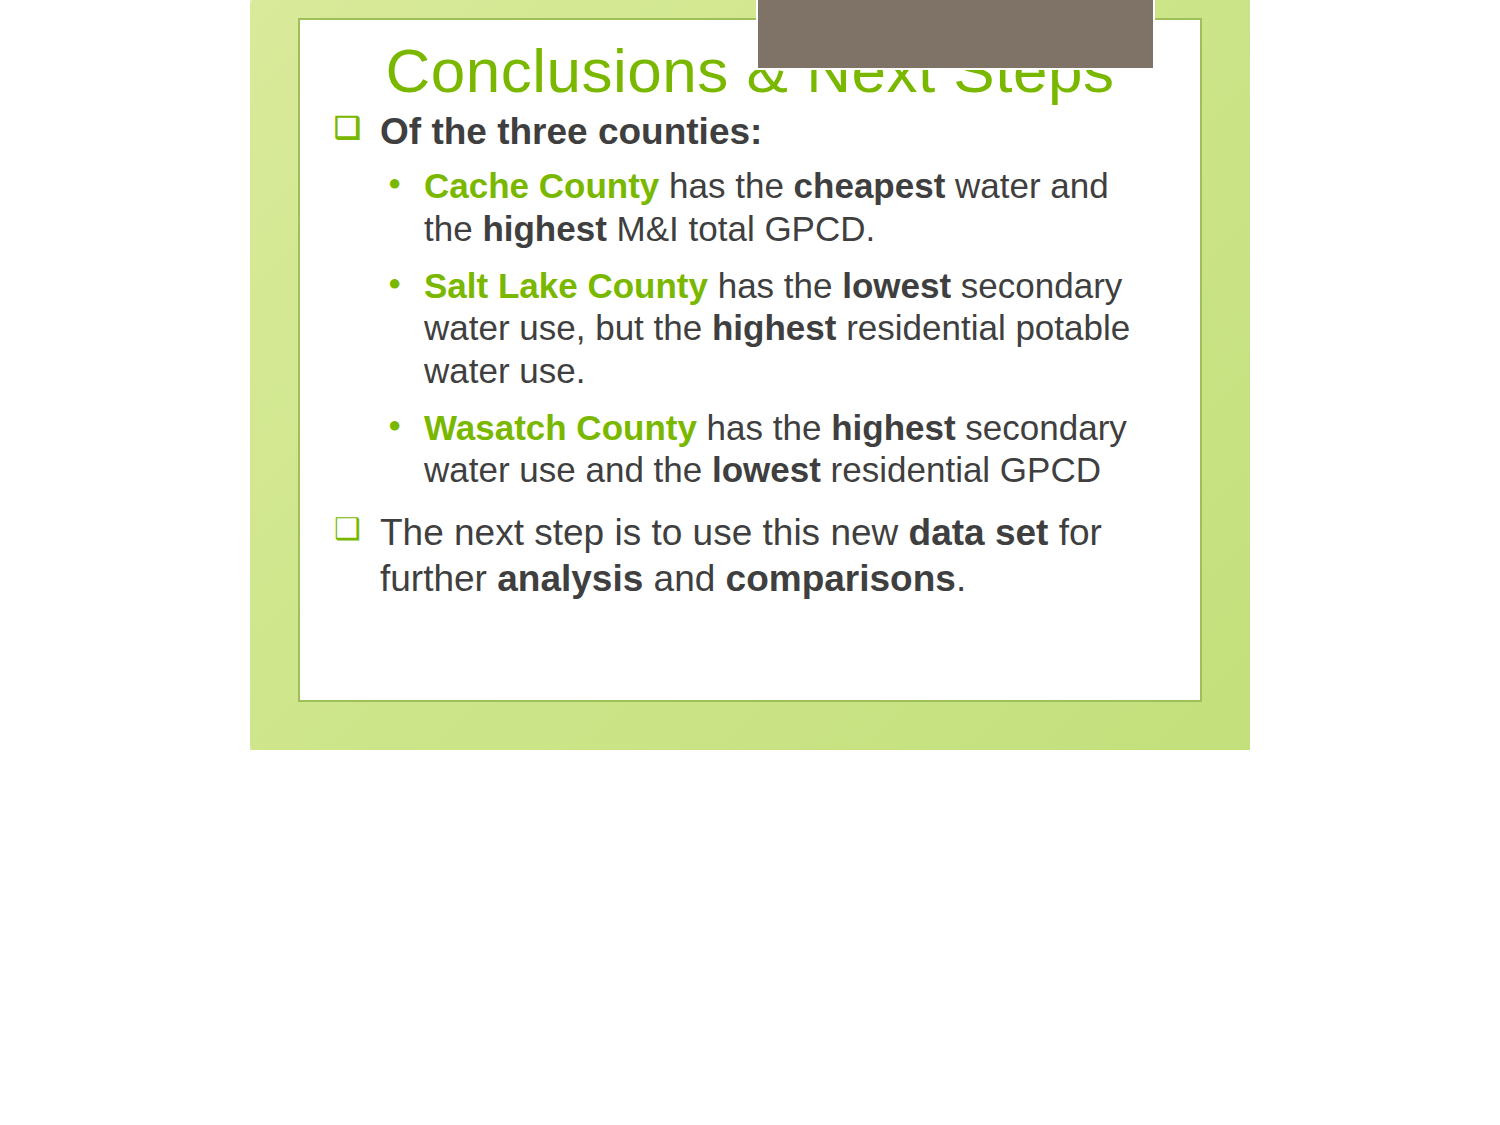Conclusions & Next Steps
Of the three counties:
Cache County has the cheapest water and the highest M&I total GPCD.
Salt Lake County has the lowest secondary water use, but the highest residential potable water use.
Wasatch County has the highest secondary water use and the lowest residential GPCD
The next step is to use this new data set for further analysis and comparisons.